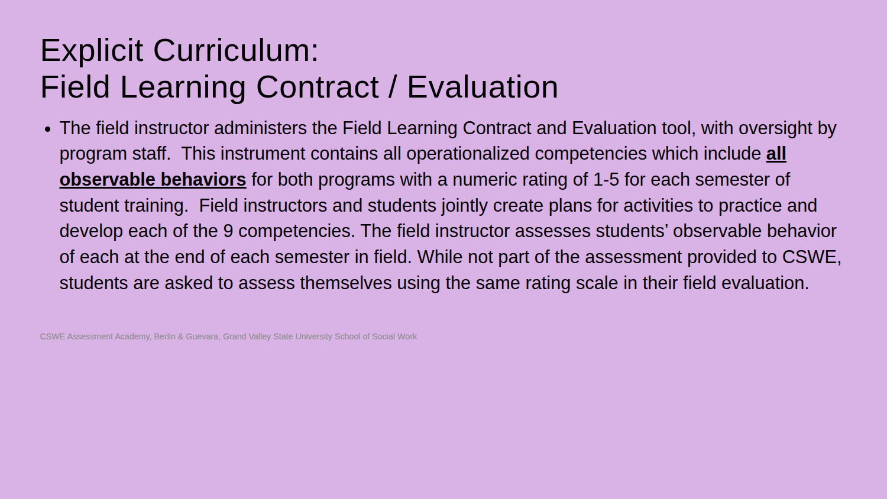Explicit Curriculum:
Field Learning Contract / Evaluation
The field instructor administers the Field Learning Contract and Evaluation tool, with oversight by program staff. This instrument contains all operationalized competencies which include all observable behaviors for both programs with a numeric rating of 1-5 for each semester of student training. Field instructors and students jointly create plans for activities to practice and develop each of the 9 competencies. The field instructor assesses students’ observable behavior of each at the end of each semester in field. While not part of the assessment provided to CSWE, students are asked to assess themselves using the same rating scale in their field evaluation.
CSWE Assessment Academy, Berlin & Guevara, Grand Valley State University School of Social Work